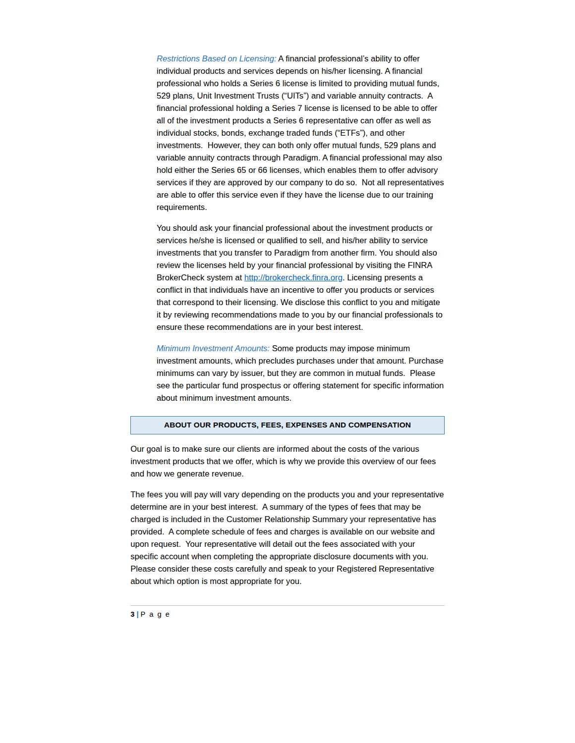Restrictions Based on Licensing: A financial professional’s ability to offer individual products and services depends on his/her licensing. A financial professional who holds a Series 6 license is limited to providing mutual funds, 529 plans, Unit Investment Trusts (“UITs”) and variable annuity contracts. A financial professional holding a Series 7 license is licensed to be able to offer all of the investment products a Series 6 representative can offer as well as individual stocks, bonds, exchange traded funds (“ETFs”), and other investments. However, they can both only offer mutual funds, 529 plans and variable annuity contracts through Paradigm. A financial professional may also hold either the Series 65 or 66 licenses, which enables them to offer advisory services if they are approved by our company to do so. Not all representatives are able to offer this service even if they have the license due to our training requirements.
You should ask your financial professional about the investment products or services he/she is licensed or qualified to sell, and his/her ability to service investments that you transfer to Paradigm from another firm. You should also review the licenses held by your financial professional by visiting the FINRA BrokerCheck system at http://brokercheck.finra.org. Licensing presents a conflict in that individuals have an incentive to offer you products or services that correspond to their licensing. We disclose this conflict to you and mitigate it by reviewing recommendations made to you by our financial professionals to ensure these recommendations are in your best interest.
Minimum Investment Amounts: Some products may impose minimum investment amounts, which precludes purchases under that amount. Purchase minimums can vary by issuer, but they are common in mutual funds. Please see the particular fund prospectus or offering statement for specific information about minimum investment amounts.
ABOUT OUR PRODUCTS, FEES, EXPENSES AND COMPENSATION
Our goal is to make sure our clients are informed about the costs of the various investment products that we offer, which is why we provide this overview of our fees and how we generate revenue.
The fees you will pay will vary depending on the products you and your representative determine are in your best interest. A summary of the types of fees that may be charged is included in the Customer Relationship Summary your representative has provided. A complete schedule of fees and charges is available on our website and upon request. Your representative will detail out the fees associated with your specific account when completing the appropriate disclosure documents with you. Please consider these costs carefully and speak to your Registered Representative about which option is most appropriate for you.
3 | P a g e